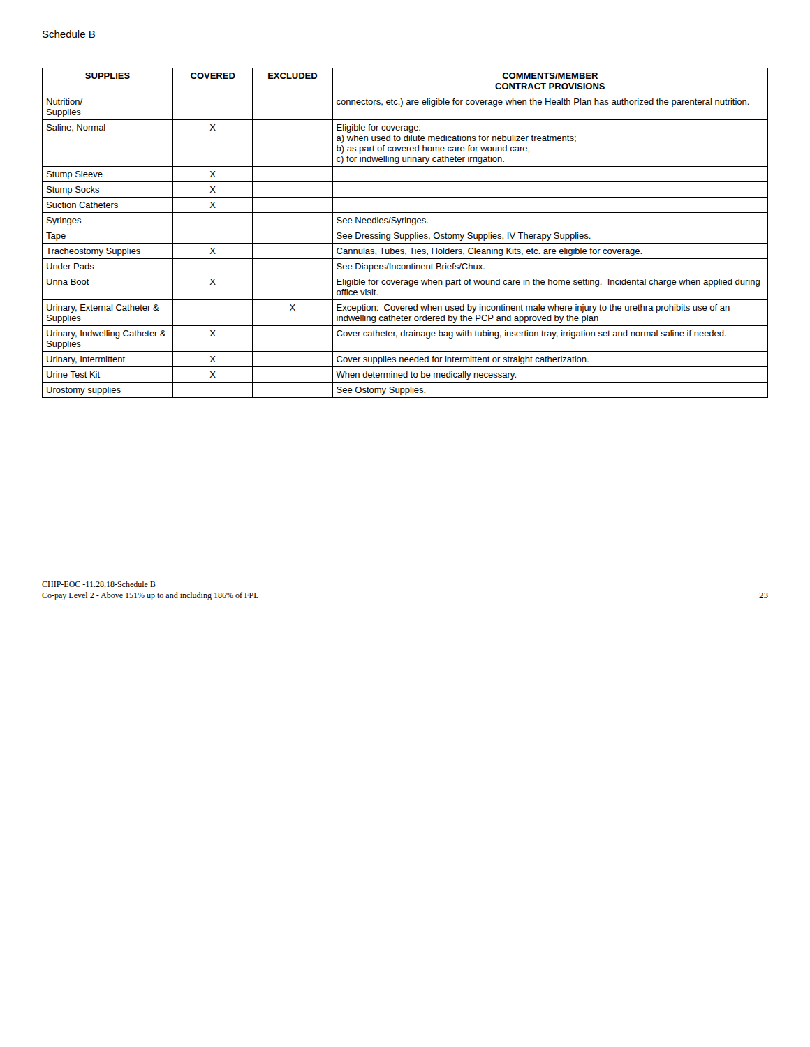Schedule B
| SUPPLIES | COVERED | EXCLUDED | COMMENTS/MEMBER CONTRACT PROVISIONS |
| --- | --- | --- | --- |
| Nutrition/ Supplies | | | connectors, etc.) are eligible for coverage when the Health Plan has authorized the parenteral nutrition. |
| Saline, Normal | X | | Eligible for coverage: a) when used to dilute medications for nebulizer treatments; b) as part of covered home care for wound care; c) for indwelling urinary catheter irrigation. |
| Stump Sleeve | X | | |
| Stump Socks | X | | |
| Suction Catheters | X | | |
| Syringes | | | See Needles/Syringes. |
| Tape | | | See Dressing Supplies, Ostomy Supplies, IV Therapy Supplies. |
| Tracheostomy Supplies | X | | Cannulas, Tubes, Ties, Holders, Cleaning Kits, etc. are eligible for coverage. |
| Under Pads | | | See Diapers/Incontinent Briefs/Chux. |
| Unna Boot | X | | Eligible for coverage when part of wound care in the home setting. Incidental charge when applied during office visit. |
| Urinary, External Catheter & Supplies | | X | Exception: Covered when used by incontinent male where injury to the urethra prohibits use of an indwelling catheter ordered by the PCP and approved by the plan |
| Urinary, Indwelling Catheter & Supplies | X | | Cover catheter, drainage bag with tubing, insertion tray, irrigation set and normal saline if needed. |
| Urinary, Intermittent | X | | Cover supplies needed for intermittent or straight catherization. |
| Urine Test Kit | X | | When determined to be medically necessary. |
| Urostomy supplies | | | See Ostomy Supplies. |
CHIP-EOC -11.28.18-Schedule B
Co-pay Level 2 - Above 151% up to and including 186% of FPL
23